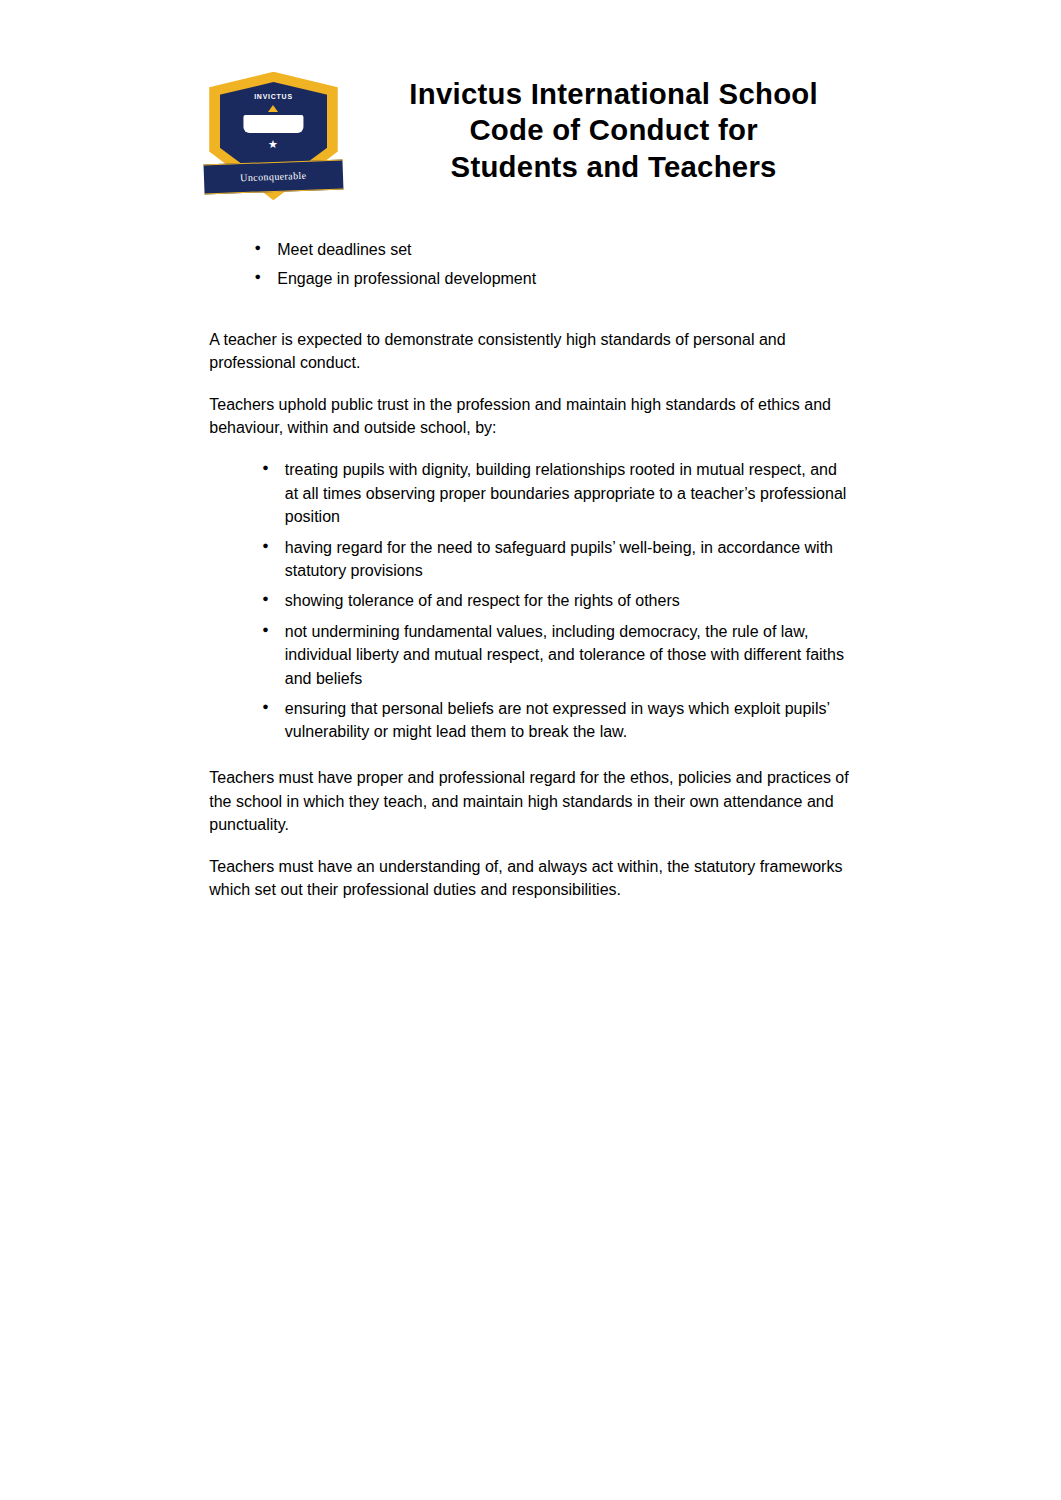INVICTUS
★
Unconquerable
Invictus International School Code of Conduct for Students and Teachers
Meet deadlines set
Engage in professional development
A teacher is expected to demonstrate consistently high standards of personal and professional conduct.
Teachers uphold public trust in the profession and maintain high standards of ethics and behaviour, within and outside school, by:
treating pupils with dignity, building relationships rooted in mutual respect, and at all times observing proper boundaries appropriate to a teacher’s professional position
having regard for the need to safeguard pupils’ well-being, in accordance with statutory provisions
showing tolerance of and respect for the rights of others
not undermining fundamental values, including democracy, the rule of law, individual liberty and mutual respect, and tolerance of those with different faiths and beliefs
ensuring that personal beliefs are not expressed in ways which exploit pupils’ vulnerability or might lead them to break the law.
Teachers must have proper and professional regard for the ethos, policies and practices of the school in which they teach, and maintain high standards in their own attendance and punctuality.
Teachers must have an understanding of, and always act within, the statutory frameworks which set out their professional duties and responsibilities.